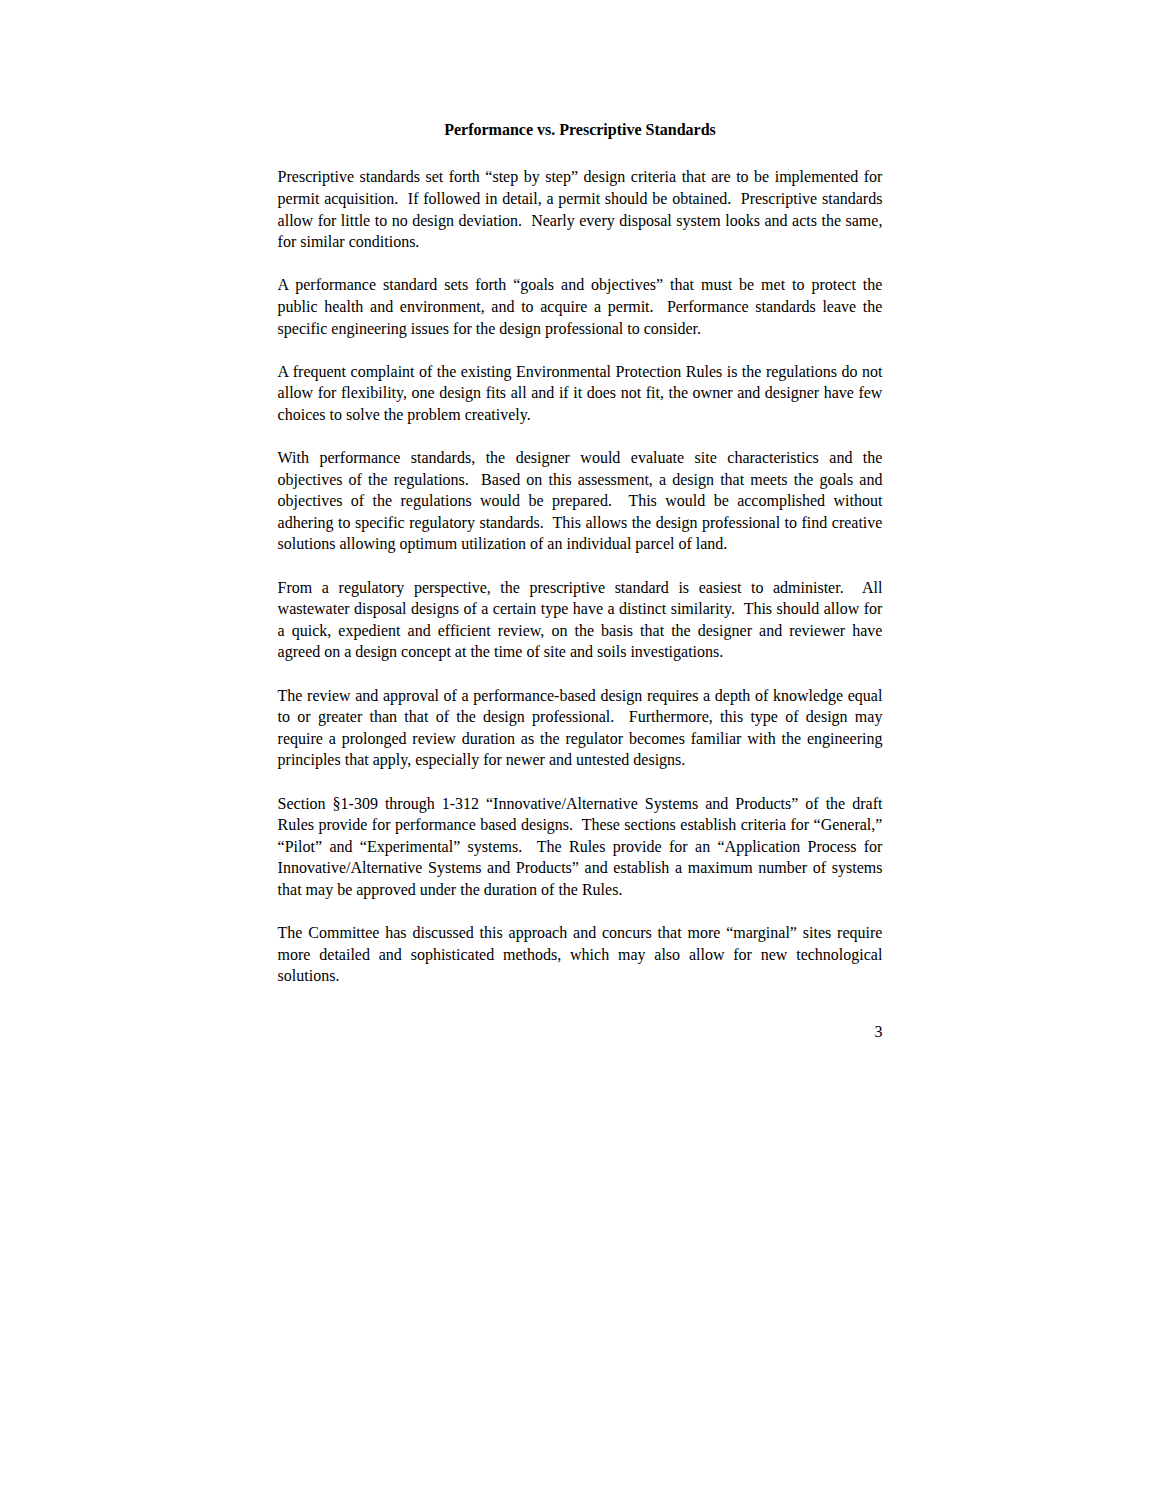Performance vs. Prescriptive Standards
Prescriptive standards set forth “step by step” design criteria that are to be implemented for permit acquisition. If followed in detail, a permit should be obtained. Prescriptive standards allow for little to no design deviation. Nearly every disposal system looks and acts the same, for similar conditions.
A performance standard sets forth “goals and objectives” that must be met to protect the public health and environment, and to acquire a permit. Performance standards leave the specific engineering issues for the design professional to consider.
A frequent complaint of the existing Environmental Protection Rules is the regulations do not allow for flexibility, one design fits all and if it does not fit, the owner and designer have few choices to solve the problem creatively.
With performance standards, the designer would evaluate site characteristics and the objectives of the regulations. Based on this assessment, a design that meets the goals and objectives of the regulations would be prepared. This would be accomplished without adhering to specific regulatory standards. This allows the design professional to find creative solutions allowing optimum utilization of an individual parcel of land.
From a regulatory perspective, the prescriptive standard is easiest to administer. All wastewater disposal designs of a certain type have a distinct similarity. This should allow for a quick, expedient and efficient review, on the basis that the designer and reviewer have agreed on a design concept at the time of site and soils investigations.
The review and approval of a performance-based design requires a depth of knowledge equal to or greater than that of the design professional. Furthermore, this type of design may require a prolonged review duration as the regulator becomes familiar with the engineering principles that apply, especially for newer and untested designs.
Section §1-309 through 1-312 “Innovative/Alternative Systems and Products” of the draft Rules provide for performance based designs. These sections establish criteria for “General,” “Pilot” and “Experimental” systems. The Rules provide for an “Application Process for Innovative/Alternative Systems and Products” and establish a maximum number of systems that may be approved under the duration of the Rules.
The Committee has discussed this approach and concurs that more “marginal” sites require more detailed and sophisticated methods, which may also allow for new technological solutions.
3